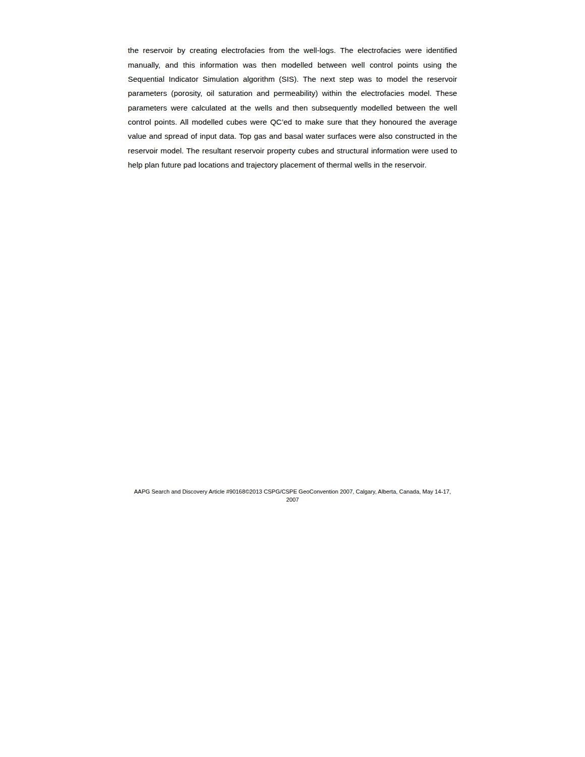the reservoir by creating electrofacies from the well-logs. The electrofacies were identified manually, and this information was then modelled between well control points using the Sequential Indicator Simulation algorithm (SIS). The next step was to model the reservoir parameters (porosity, oil saturation and permeability) within the electrofacies model. These parameters were calculated at the wells and then subsequently modelled between the well control points. All modelled cubes were QC’ed to make sure that they honoured the average value and spread of input data. Top gas and basal water surfaces were also constructed in the reservoir model. The resultant reservoir property cubes and structural information were used to help plan future pad locations and trajectory placement of thermal wells in the reservoir.
AAPG Search and Discovery Article #90168©2013 CSPG/CSPE GeoConvention 2007, Calgary, Alberta, Canada, May 14-17, 2007